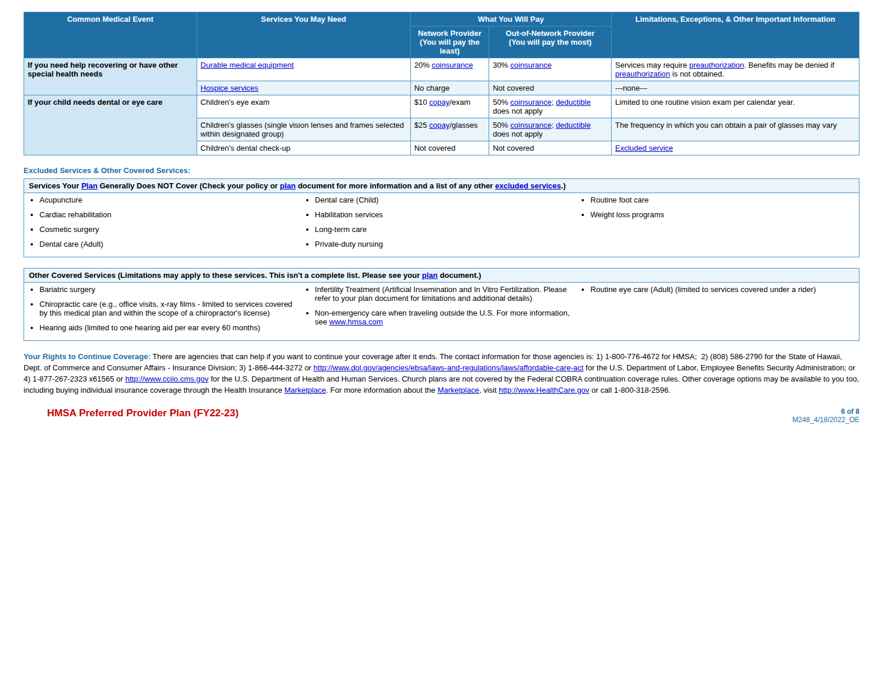| Common Medical Event | Services You May Need | What You Will Pay | Limitations, Exceptions, & Other Important Information |
| --- | --- | --- | --- |
| Network Provider (You will pay the least) | Out-of-Network Provider (You will pay the most) |
| If you need help recovering or have other special health needs | Durable medical equipment | 20% coinsurance | 30% coinsurance | Services may require preauthorization . Benefits may be denied if preauthorization is not obtained. |
| Hospice services | No charge | Not covered | ---none--- |
| If your child needs dental or eye care | Children's eye exam | $10 copay /exam | 50% coinsurance ; deductible does not apply | Limited to one routine vision exam per calendar year. |
| Children's glasses (single vision lenses and frames selected within designated group) | $25 copay /glasses | 50% coinsurance ; deductible does not apply | The frequency in which you can obtain a pair of glasses may vary |
| Children's dental check-up | Not covered | Not covered | Excluded service |
Excluded Services & Other Covered Services:
| Services Your Plan Generally Does NOT Cover (Check your policy or plan document for more information and a list of any other excluded services .) |
| --- |
| Acupuncture Cardiac rehabilitation Cosmetic surgery Dental care (Adult) | Dental care (Child) Habilitation services Long-term care Private-duty nursing | Routine foot care Weight loss programs |
| Other Covered Services (Limitations may apply to these services. This isn't a complete list. Please see your plan document.) |
| --- |
| Bariatric surgery Chiropractic care (e.g., office visits, x-ray films - limited to services covered by this medical plan and within the scope of a chiropractor's license) Hearing aids (limited to one hearing aid per ear every 60 months) | Infertility Treatment (Artificial Insemination and In Vitro Fertilization. Please refer to your plan document for limitations and additional details) Non-emergency care when traveling outside the U.S. For more information, see www.hmsa.com | Routine eye care (Adult) (limited to services covered under a rider) |
Your Rights to Continue Coverage: There are agencies that can help if you want to continue your coverage after it ends. The contact information for those agencies is: 1) 1-800-776-4672 for HMSA; 2) (808) 586-2790 for the State of Hawaii, Dept. of Commerce and Consumer Affairs - Insurance Division; 3) 1-866-444-3272 or http://www.dol.gov/agencies/ebsa/laws-and-regulations/laws/affordable-care-act for the U.S. Department of Labor, Employee Benefits Security Administration; or 4) 1-877-267-2323 x61565 or http://www.cciio.cms.gov for the U.S. Department of Health and Human Services. Church plans are not covered by the Federal COBRA continuation coverage rules. Other coverage options may be available to you too, including buying individual insurance coverage through the Health Insurance Marketplace. For more information about the Marketplace, visit http://www.HealthCare.gov or call 1-800-318-2596.
HMSA Preferred Provider Plan (FY22-23)
6 of 8
M248_4/18/2022_OE